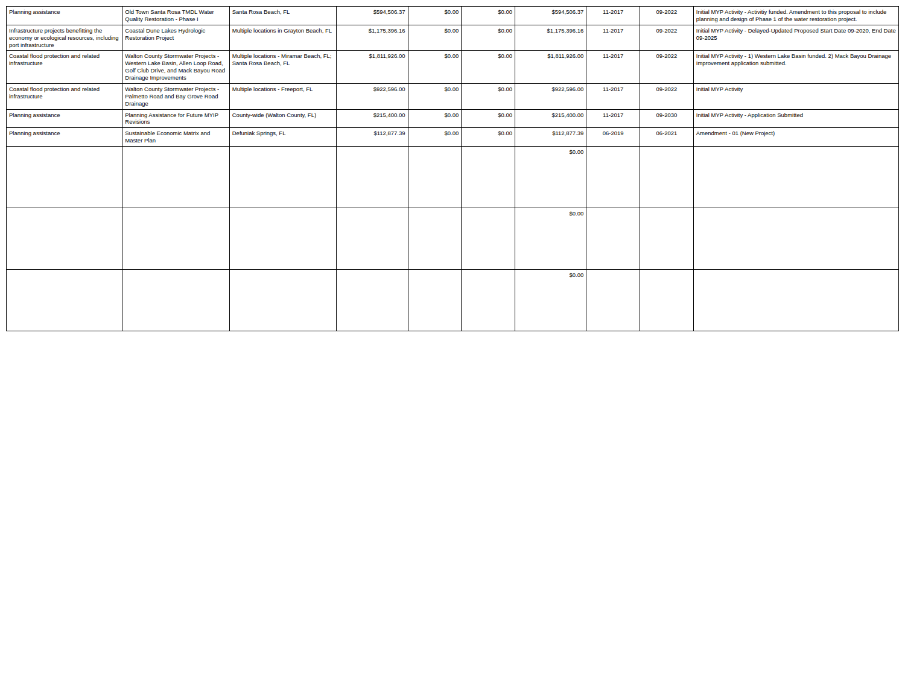| Planning assistance | Old Town Santa Rosa TMDL Water Quality Restoration - Phase I | Santa Rosa Beach, FL | $594,506.37 | $0.00 | $0.00 | $594,506.37 | 11-2017 | 09-2022 | Initial MYP Activity - Activitiy funded. Amendment to this proposal to include planning and design of Phase 1 of the water restoration project. |
| Infrastructure projects benefitting the economy or ecological resources, including port infrastructure | Coastal Dune Lakes Hydrologic Restoration Project | Multiple locations in Grayton Beach, FL | $1,175,396.16 | $0.00 | $0.00 | $1,175,396.16 | 11-2017 | 09-2022 | Initial MYP Activity - Delayed-Updated Proposed Start Date 09-2020, End Date 09-2025 |
| Coastal flood protection and related infrastructure | Walton County Stormwater Projects - Western Lake Basin, Allen Loop Road, Golf Club Drive, and Mack Bayou Road Drainage Improvements | Multiple locations - Miramar Beach, FL; Santa Rosa Beach, FL | $1,811,926.00 | $0.00 | $0.00 | $1,811,926.00 | 11-2017 | 09-2022 | Initial MYP Activity - 1) Western Lake Basin funded. 2) Mack Bayou Drainage Improvement application submitted. |
| Coastal flood protection and related infrastructure | Walton County Stormwater Projects - Palmetto Road and Bay Grove Road Drainage | Multiple locations - Freeport, FL | $922,596.00 | $0.00 | $0.00 | $922,596.00 | 11-2017 | 09-2022 | Initial MYP Activity |
| Planning assistance | Planning Assistance for Future MYIP Revisions | County-wide (Walton County, FL) | $215,400.00 | $0.00 | $0.00 | $215,400.00 | 11-2017 | 09-2030 | Initial MYP Activity - Application Submitted |
| Planning assistance | Sustainable Economic Matrix and Master Plan | Defuniak Springs, FL | $112,877.39 | $0.00 | $0.00 | $112,877.39 | 06-2019 | 06-2021 | Amendment - 01 (New Project) |
| | | | | | | $0.00 | | | |
| | | | | | | $0.00 | | | |
| | | | | | | $0.00 | | | |